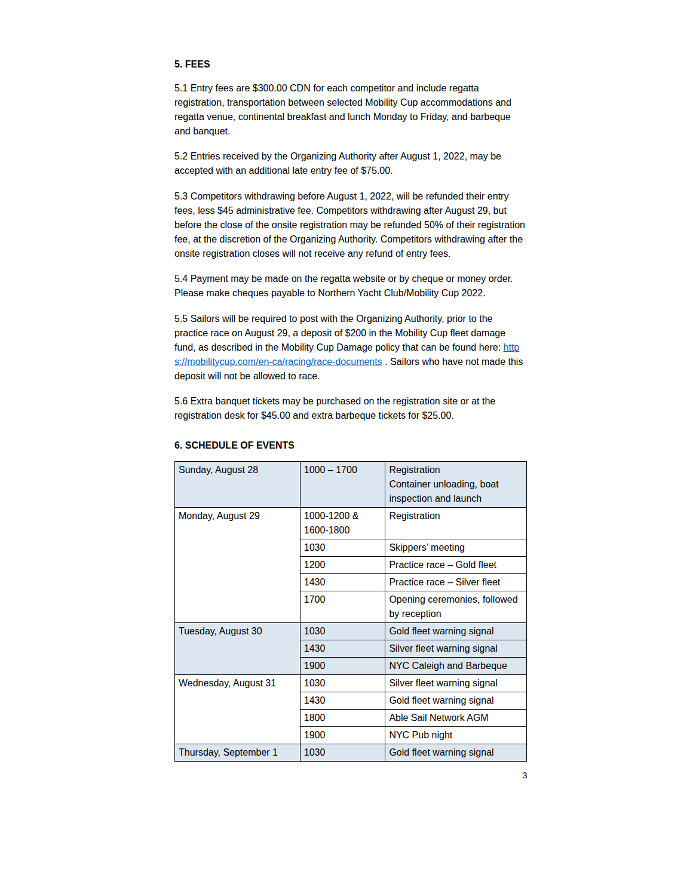5. FEES
5.1 Entry fees are $300.00 CDN for each competitor and include regatta registration, transportation between selected Mobility Cup accommodations and regatta venue, continental breakfast and lunch Monday to Friday, and barbeque and banquet.
5.2 Entries received by the Organizing Authority after August 1, 2022, may be accepted with an additional late entry fee of $75.00.
5.3 Competitors withdrawing before August 1, 2022, will be refunded their entry fees, less $45 administrative fee. Competitors withdrawing after August 29, but before the close of the onsite registration may be refunded 50% of their registration fee, at the discretion of the Organizing Authority. Competitors withdrawing after the onsite registration closes will not receive any refund of entry fees.
5.4 Payment may be made on the regatta website or by cheque or money order. Please make cheques payable to Northern Yacht Club/Mobility Cup 2022.
5.5 Sailors will be required to post with the Organizing Authority, prior to the practice race on August 29, a deposit of $200 in the Mobility Cup fleet damage fund, as described in the Mobility Cup Damage policy that can be found here: https://mobilitycup.com/en-ca/racing/race-documents . Sailors who have not made this deposit will not be allowed to race.
5.6 Extra banquet tickets may be purchased on the registration site or at the registration desk for $45.00 and extra barbeque tickets for $25.00.
6. SCHEDULE OF EVENTS
| Sunday, August 28 | 1000 – 1700 | Registration Container unloading, boat inspection and launch |
| Monday, August 29 | 1000-1200 & 1600-1800 | Registration |
| 1030 | Skippers’ meeting |
| 1200 | Practice race – Gold fleet |
| 1430 | Practice race – Silver fleet |
| 1700 | Opening ceremonies, followed by reception |
| Tuesday, August 30 | 1030 | Gold fleet warning signal |
| 1430 | Silver fleet warning signal |
| 1900 | NYC Caleigh and Barbeque |
| Wednesday, August 31 | 1030 | Silver fleet warning signal |
| 1430 | Gold fleet warning signal |
| 1800 | Able Sail Network AGM |
| 1900 | NYC Pub night |
| Thursday, September 1 | 1030 | Gold fleet warning signal |
3